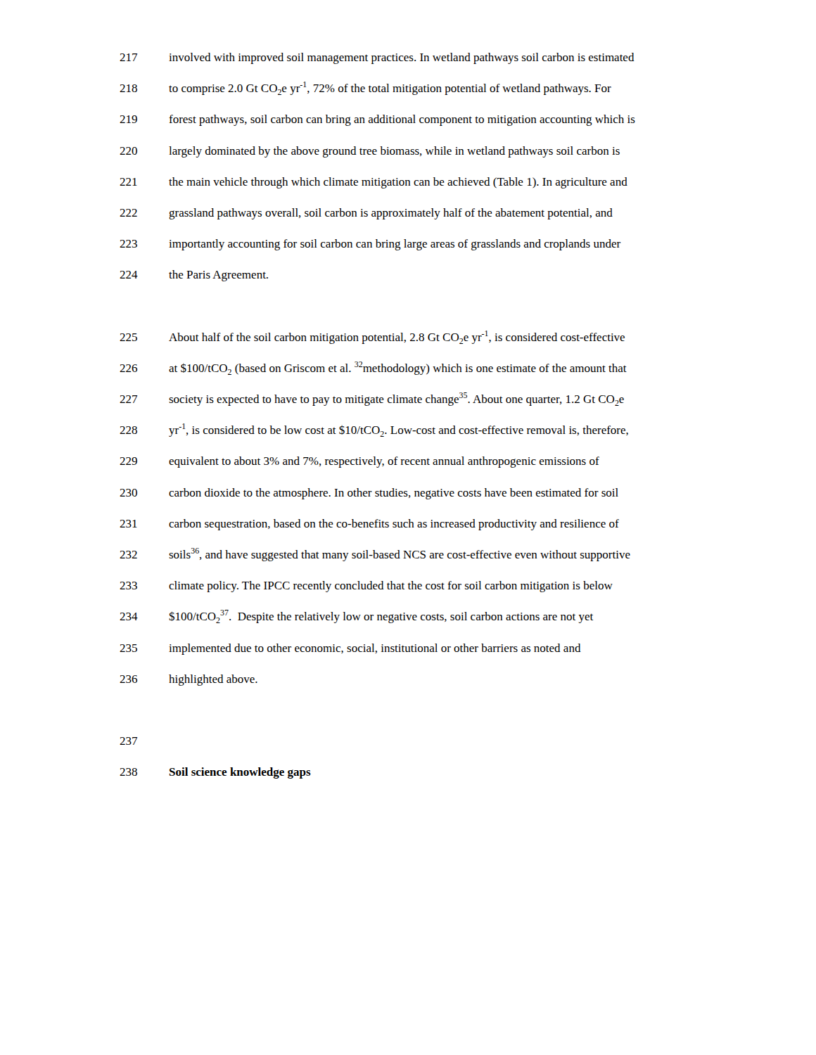217
involved with improved soil management practices. In wetland pathways soil carbon is estimated
218
to comprise 2.0 Gt CO2e yr-1, 72% of the total mitigation potential of wetland pathways. For
219
forest pathways, soil carbon can bring an additional component to mitigation accounting which is
220
largely dominated by the above ground tree biomass, while in wetland pathways soil carbon is
221
the main vehicle through which climate mitigation can be achieved (Table 1). In agriculture and
222
grassland pathways overall, soil carbon is approximately half of the abatement potential, and
223
importantly accounting for soil carbon can bring large areas of grasslands and croplands under
224
the Paris Agreement.
225
About half of the soil carbon mitigation potential, 2.8 Gt CO2e yr-1, is considered cost-effective
226
at $100/tCO2 (based on Griscom et al. 32methodology) which is one estimate of the amount that
227
society is expected to have to pay to mitigate climate change35. About one quarter, 1.2 Gt CO2e
228
yr-1, is considered to be low cost at $10/tCO2. Low-cost and cost-effective removal is, therefore,
229
equivalent to about 3% and 7%, respectively, of recent annual anthropogenic emissions of
230
carbon dioxide to the atmosphere. In other studies, negative costs have been estimated for soil
231
carbon sequestration, based on the co-benefits such as increased productivity and resilience of
232
soils36, and have suggested that many soil-based NCS are cost-effective even without supportive
233
climate policy. The IPCC recently concluded that the cost for soil carbon mitigation is below
234
$100/tCO237. Despite the relatively low or negative costs, soil carbon actions are not yet
235
implemented due to other economic, social, institutional or other barriers as noted and
236
highlighted above.
237
238
Soil science knowledge gaps